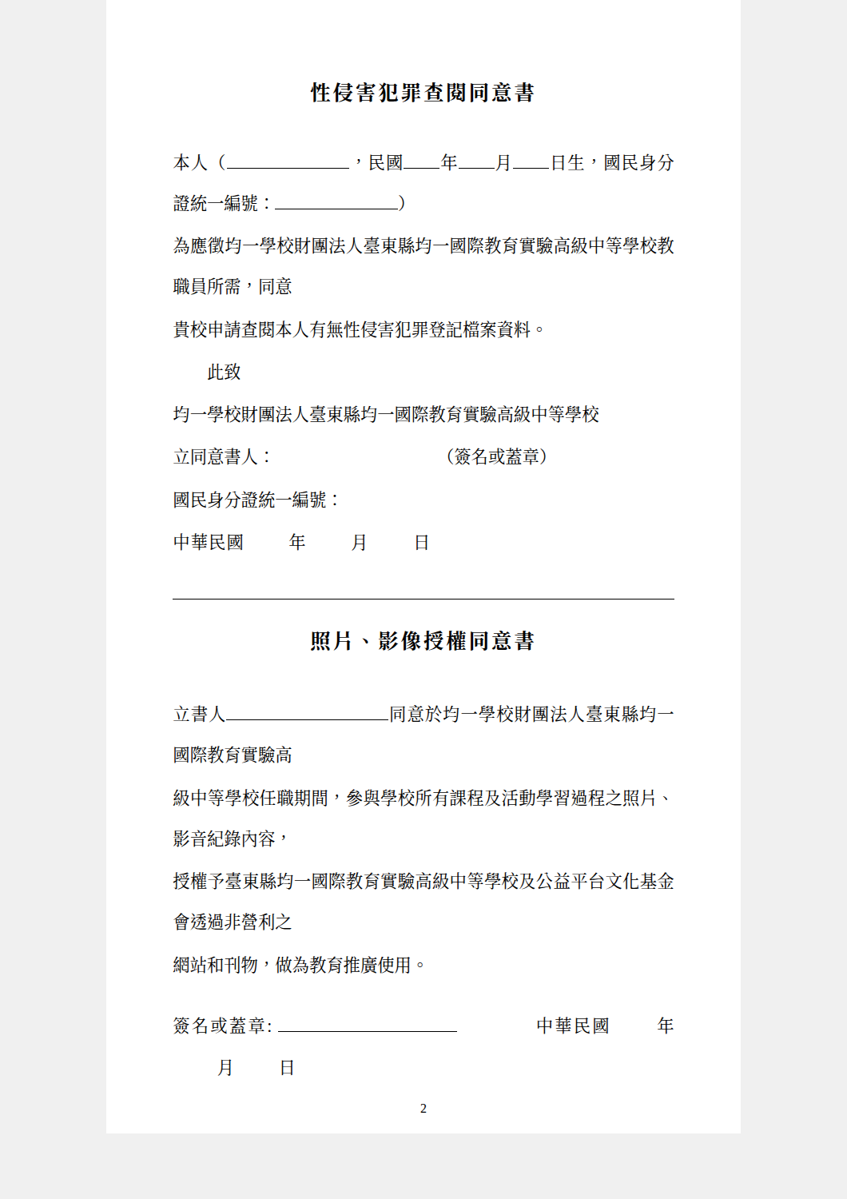性侵害犯罪查閱同意書
本人（ ，民國 年 月 日生，國民身分證統一編號： ）
為應徵均一學校財團法人臺東縣均一國際教育實驗高級中等學校教職員所需，同意
貴校申請查閱本人有無性侵害犯罪登記檔案資料。
此致
均一學校財團法人臺東縣均一國際教育實驗高級中等學校
立同意書人：（簽名或蓋章）
國民身分證統一編號：
中華民國 年 月 日
照片、影像授權同意書
立書人 同意於均一學校財團法人臺東縣均一國際教育實驗高
級中等學校任職期間，參與學校所有課程及活動學習過程之照片、影音紀錄內容，
授權予臺東縣均一國際教育實驗高級中等學校及公益平台文化基金會透過非營利之
網站和刊物，做為教育推廣使用。
簽名或蓋章: 中華民國 年 月 日
2